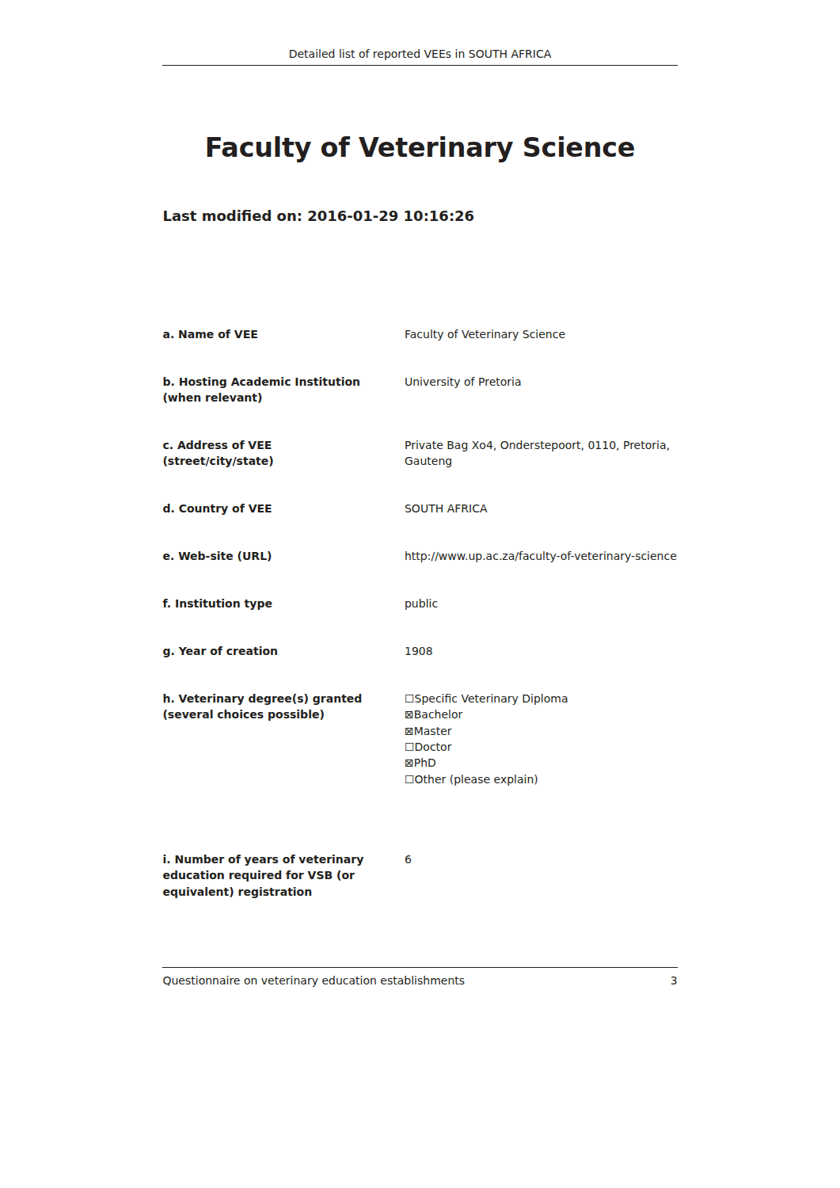Detailed list of reported VEEs in SOUTH AFRICA
Faculty of Veterinary Science
Last modified on: 2016-01-29 10:16:26
| a. Name of VEE | Faculty of Veterinary Science |
| b. Hosting Academic Institution (when relevant) | University of Pretoria |
| c. Address of VEE (street/city/state) | Private Bag Xo4, Onderstepoort, 0110, Pretoria, Gauteng |
| d. Country of VEE | SOUTH AFRICA |
| e. Web-site (URL) | http://www.up.ac.za/faculty-of-veterinary-science |
| f. Institution type | public |
| g. Year of creation | 1908 |
| h. Veterinary degree(s) granted (several choices possible) | ☐Specific Veterinary Diploma ⊠Bachelor ⊠Master ☐Doctor ⊠PhD ☐Other (please explain) |
| i. Number of years of veterinary education required for VSB (or equivalent) registration | 6 |
Questionnaire on veterinary education establishments 3